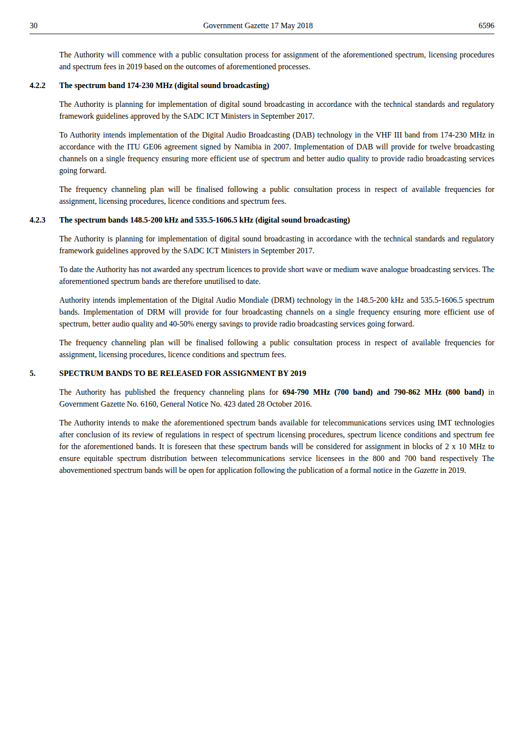30 Government Gazette 17 May 2018 6596
The Authority will commence with a public consultation process for assignment of the aforementioned spectrum, licensing procedures and spectrum fees in 2019 based on the outcomes of aforementioned processes.
4.2.2
The spectrum band 174-230 MHz (digital sound broadcasting)
The Authority is planning for implementation of digital sound broadcasting in accordance with the technical standards and regulatory framework guidelines approved by the SADC ICT Ministers in September 2017.
To Authority intends implementation of the Digital Audio Broadcasting (DAB) technology in the VHF III band from 174-230 MHz in accordance with the ITU GE06 agreement signed by Namibia in 2007. Implementation of DAB will provide for twelve broadcasting channels on a single frequency ensuring more efficient use of spectrum and better audio quality to provide radio broadcasting services going forward.
The frequency channeling plan will be finalised following a public consultation process in respect of available frequencies for assignment, licensing procedures, licence conditions and spectrum fees.
4.2.3
The spectrum bands 148.5-200 kHz and 535.5-1606.5 kHz (digital sound broadcasting)
The Authority is planning for implementation of digital sound broadcasting in accordance with the technical standards and regulatory framework guidelines approved by the SADC ICT Ministers in September 2017.
To date the Authority has not awarded any spectrum licences to provide short wave or medium wave analogue broadcasting services. The aforementioned spectrum bands are therefore unutilised to date.
Authority intends implementation of the Digital Audio Mondiale (DRM) technology in the 148.5-200 kHz and 535.5-1606.5 spectrum bands. Implementation of DRM will provide for four broadcasting channels on a single frequency ensuring more efficient use of spectrum, better audio quality and 40-50% energy savings to provide radio broadcasting services going forward.
The frequency channeling plan will be finalised following a public consultation process in respect of available frequencies for assignment, licensing procedures, licence conditions and spectrum fees.
5.
Spectrum bands to be released for assignment by 2019
The Authority has published the frequency channeling plans for 694-790 MHz (700 band) and 790-862 MHz (800 band) in Government Gazette No. 6160, General Notice No. 423 dated 28 October 2016.
The Authority intends to make the aforementioned spectrum bands available for telecommunications services using IMT technologies after conclusion of its review of regulations in respect of spectrum licensing procedures, spectrum licence conditions and spectrum fee for the aforementioned bands. It is foreseen that these spectrum bands will be considered for assignment in blocks of 2 x 10 MHz to ensure equitable spectrum distribution between telecommunications service licensees in the 800 and 700 band respectively The abovementioned spectrum bands will be open for application following the publication of a formal notice in the Gazette in 2019.